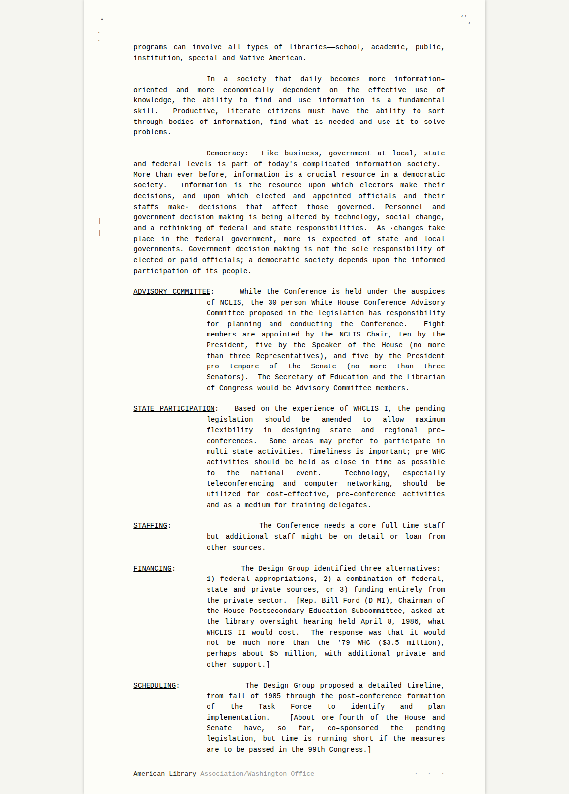•
·
·
‘’
‘
|
|
programs can involve all types of libraries——school, academic, public, institution, special and Native American.
In a society that daily becomes more information–oriented and more economically dependent on the effective use of knowledge, the ability to find and use information is a fundamental skill. Productive, literate citizens must have the ability to sort through bodies of information, find what is needed and use it to solve problems.
Democracy: Like business, government at local, state and federal levels is part of today's complicated information society. More than ever before, information is a crucial resource in a democratic society. Information is the resource upon which electors make their decisions, and upon which elected and appointed officials and their staffs make· decisions that affect those governed. Personnel and government decision making is being altered by technology, social change, and a rethinking of federal and state responsibilities. As ·changes take place in the federal government, more is expected of state and local governments. Government decision making is not the sole responsibility of elected or paid officials; a democratic society depends upon the informed participation of its people.
ADVISORY COMMITTEE: While the Conference is held under the auspices of NCLIS, the 30–person White House Conference Advisory Committee proposed in the legislation has responsibility for planning and conducting the Conference. Eight members are appointed by the NCLIS Chair, ten by the President, five by the Speaker of the House (no more than three Representatives), and five by the President pro tempore of the Senate (no more than three Senators). The Secretary of Education and the Librarian of Congress would be Advisory Committee members.
STATE PARTICIPATION: Based on the experience of WHCLIS I, the pending legislation should be amended to allow maximum flexibility in designing state and regional pre–conferences. Some areas may prefer to participate in multi–state activities. Timeliness is important; pre–WHC activities should be held as close in time as possible to the national event. Technology, especially teleconferencing and computer networking, should be utilized for cost–effective, pre–conference activities and as a medium for training delegates.
STAFFING: The Conference needs a core full–time staff but additional staff might be on detail or loan from other sources.
FINANCING: The Design Group identified three alternatives: 1) federal appropriations, 2) a combination of federal, state and private sources, or 3) funding entirely from the private sector. [Rep. Bill Ford (D–MI), Chairman of the House Postsecondary Education Subcommittee, asked at the library oversight hearing held April 8, 1986, what WHCLIS II would cost. The response was that it would not be much more than the '79 WHC ($3.5 million), perhaps about $5 million, with additional private and other support.]
SCHEDULING: The Design Group proposed a detailed timeline, from fall of 1985 through the post–conference formation of the Task Force to identify and plan implementation. [About one–fourth of the House and Senate have, so far, co–sponsored the pending legislation, but time is running short if the measures are to be passed in the 99th Congress.]
· · · American Library Association/Washington Office